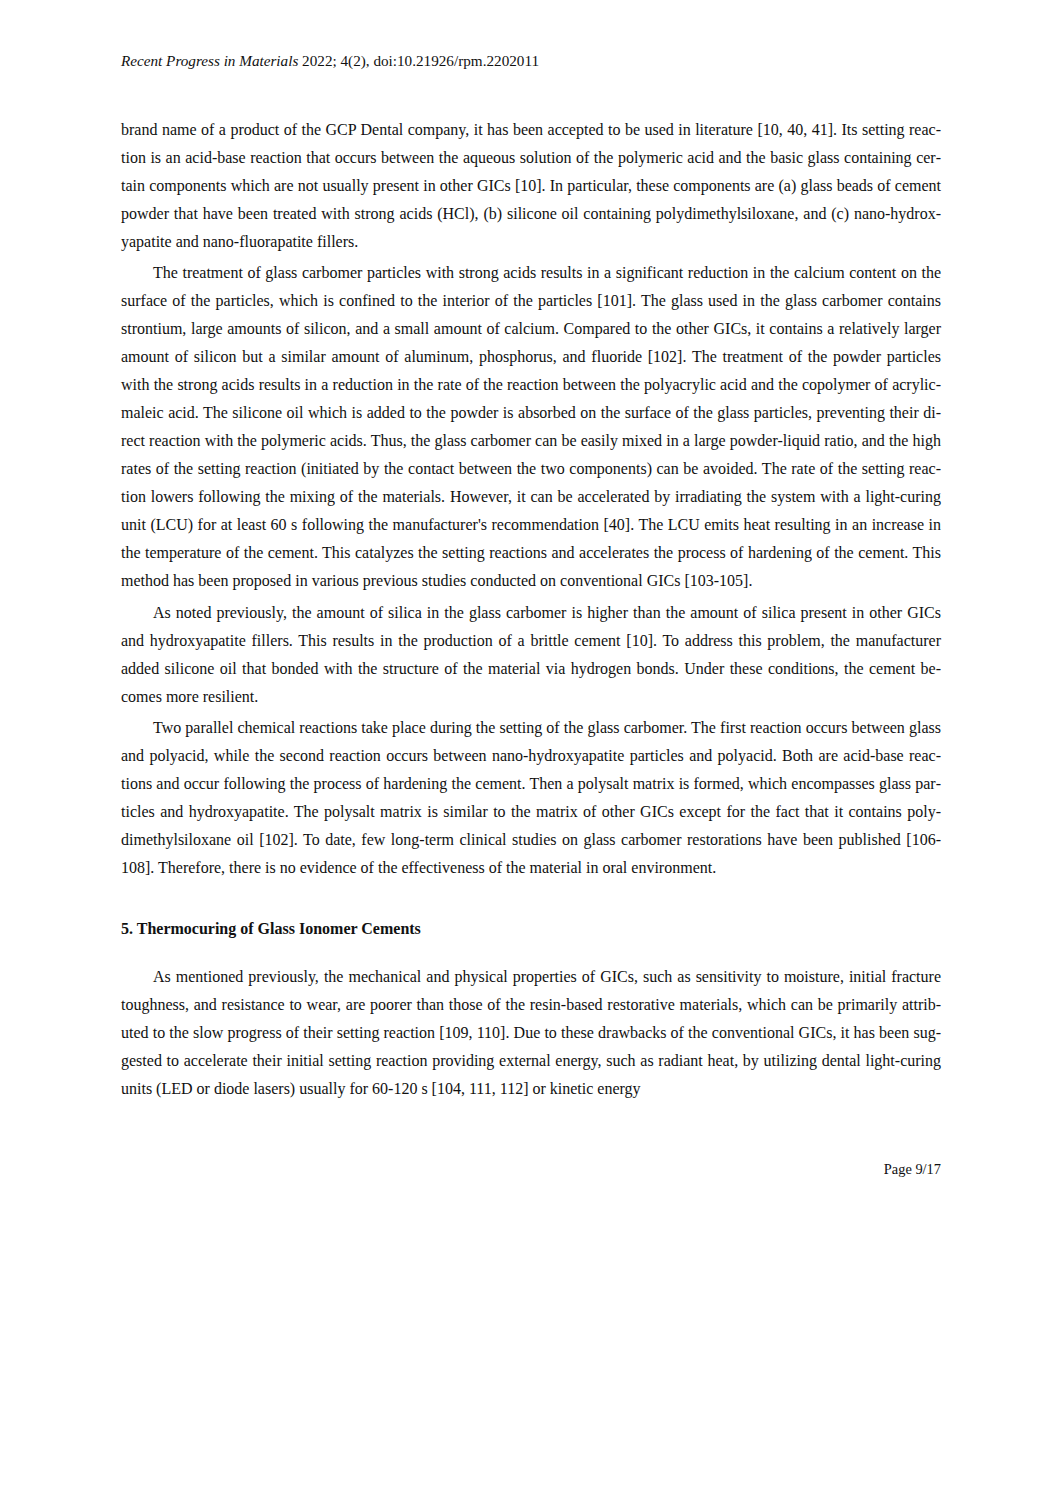Recent Progress in Materials 2022; 4(2), doi:10.21926/rpm.2202011
brand name of a product of the GCP Dental company, it has been accepted to be used in literature [10, 40, 41]. Its setting reaction is an acid-base reaction that occurs between the aqueous solution of the polymeric acid and the basic glass containing certain components which are not usually present in other GICs [10]. In particular, these components are (a) glass beads of cement powder that have been treated with strong acids (HCl), (b) silicone oil containing polydimethylsiloxane, and (c) nano-hydroxyapatite and nano-fluorapatite fillers.
The treatment of glass carbomer particles with strong acids results in a significant reduction in the calcium content on the surface of the particles, which is confined to the interior of the particles [101]. The glass used in the glass carbomer contains strontium, large amounts of silicon, and a small amount of calcium. Compared to the other GICs, it contains a relatively larger amount of silicon but a similar amount of aluminum, phosphorus, and fluoride [102]. The treatment of the powder particles with the strong acids results in a reduction in the rate of the reaction between the polyacrylic acid and the copolymer of acrylic-maleic acid. The silicone oil which is added to the powder is absorbed on the surface of the glass particles, preventing their direct reaction with the polymeric acids. Thus, the glass carbomer can be easily mixed in a large powder-liquid ratio, and the high rates of the setting reaction (initiated by the contact between the two components) can be avoided. The rate of the setting reaction lowers following the mixing of the materials. However, it can be accelerated by irradiating the system with a light-curing unit (LCU) for at least 60 s following the manufacturer's recommendation [40]. The LCU emits heat resulting in an increase in the temperature of the cement. This catalyzes the setting reactions and accelerates the process of hardening of the cement. This method has been proposed in various previous studies conducted on conventional GICs [103-105].
As noted previously, the amount of silica in the glass carbomer is higher than the amount of silica present in other GICs and hydroxyapatite fillers. This results in the production of a brittle cement [10]. To address this problem, the manufacturer added silicone oil that bonded with the structure of the material via hydrogen bonds. Under these conditions, the cement becomes more resilient.
Two parallel chemical reactions take place during the setting of the glass carbomer. The first reaction occurs between glass and polyacid, while the second reaction occurs between nano-hydroxyapatite particles and polyacid. Both are acid-base reactions and occur following the process of hardening the cement. Then a polysalt matrix is formed, which encompasses glass particles and hydroxyapatite. The polysalt matrix is similar to the matrix of other GICs except for the fact that it contains polydimethylsiloxane oil [102]. To date, few long-term clinical studies on glass carbomer restorations have been published [106-108]. Therefore, there is no evidence of the effectiveness of the material in oral environment.
5. Thermocuring of Glass Ionomer Cements
As mentioned previously, the mechanical and physical properties of GICs, such as sensitivity to moisture, initial fracture toughness, and resistance to wear, are poorer than those of the resin-based restorative materials, which can be primarily attributed to the slow progress of their setting reaction [109, 110]. Due to these drawbacks of the conventional GICs, it has been suggested to accelerate their initial setting reaction providing external energy, such as radiant heat, by utilizing dental light-curing units (LED or diode lasers) usually for 60-120 s [104, 111, 112] or kinetic energy
Page 9/17